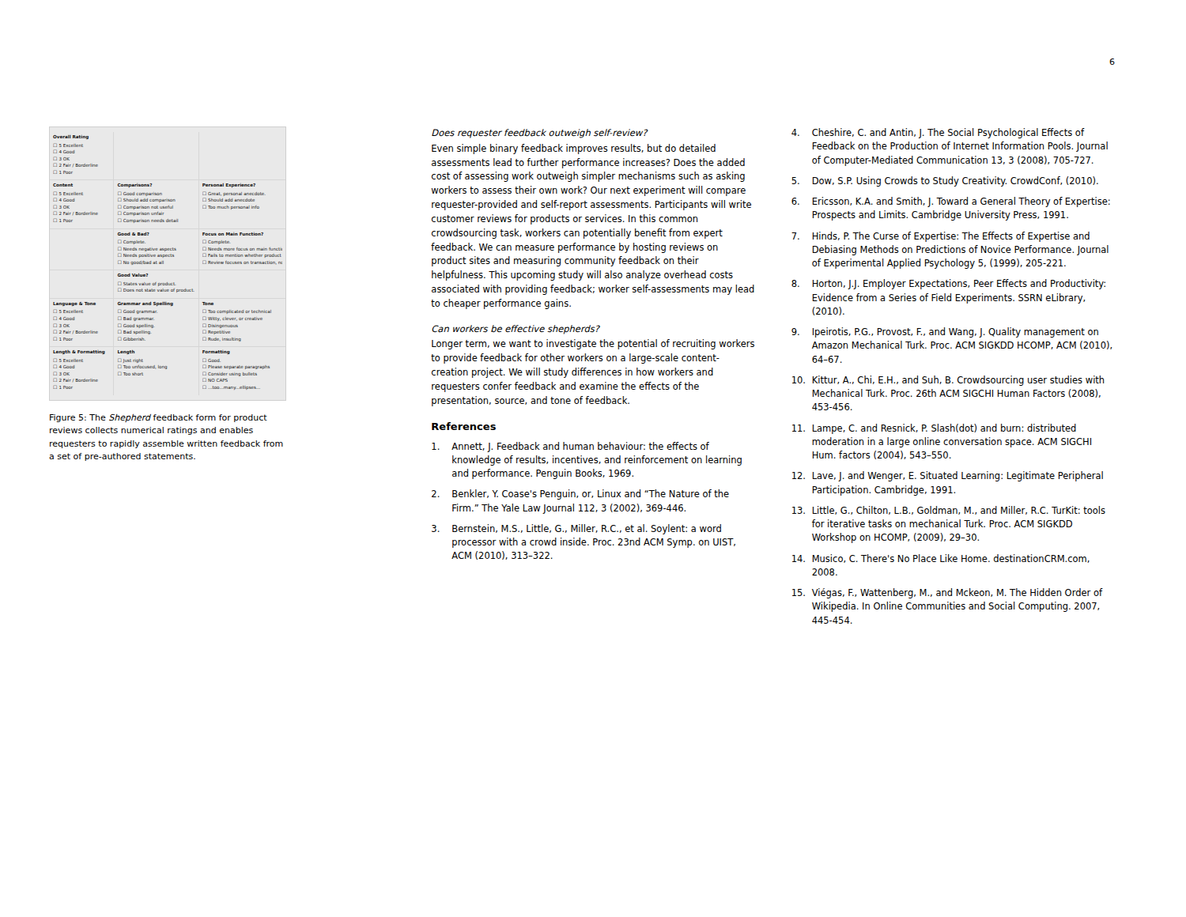6
Overall Rating 5 Excellent 4 Good 3 OK 2 Fair / Borderline 1 Poor
Content 5 Excellent 4 Good 3 OK 2 Fair / Borderline 1 Poor
Comparisons? Good comparison Should add comparison Comparison not useful Comparison unfair Comparison needs detail
Personal Experience? Great, personal anecdote. Should add anecdote Too much personal info
Good & Bad? Complete. Needs negative aspects Needs positive aspects No good/bad at all
Focus on Main Function? Complete. Needs more focus on main functionality Fails to mention whether product works Review focuses on transaction, not product
Good Value? States value of product. Does not state value of product.
Language & Tone 5 Excellent 4 Good 3 OK 2 Fair / Borderline 1 Poor
Grammar and Spelling Good grammar. Bad grammar. Good spelling. Bad spelling. Gibberish.
Tone Too complicated or technical Witty, clever, or creative Disingenuous Repetitive Rude, insulting
Length & Formatting 5 Excellent 4 Good 3 OK 2 Fair / Borderline 1 Poor
Length Just right Too unfocused, long Too short
Formatting Good. Please separate paragraphs Consider using bullets NO CAPS ...too...many...ellipses...
Figure 5: The Shepherd feedback form for product reviews collects numerical ratings and enables requesters to rapidly assemble written feedback from a set of pre-authored statements.
Does requester feedback outweigh self-review?
Even simple binary feedback improves results, but do detailed assessments lead to further performance increases? Does the added cost of assessing work outweigh simpler mechanisms such as asking workers to assess their own work? Our next experiment will compare requester-provided and self-report assessments. Participants will write customer reviews for products or services. In this common crowdsourcing task, workers can potentially benefit from expert feedback. We can measure performance by hosting reviews on product sites and measuring community feedback on their helpfulness. This upcoming study will also analyze overhead costs associated with providing feedback; worker self-assessments may lead to cheaper performance gains.
Can workers be effective shepherds?
Longer term, we want to investigate the potential of recruiting workers to provide feedback for other workers on a large-scale content-creation project. We will study differences in how workers and requesters confer feedback and examine the effects of the presentation, source, and tone of feedback.
References
Annett, J. Feedback and human behaviour: the effects of knowledge of results, incentives, and reinforcement on learning and performance. Penguin Books, 1969.
Benkler, Y. Coase's Penguin, or, Linux and “The Nature of the Firm.” The Yale Law Journal 112, 3 (2002), 369-446.
Bernstein, M.S., Little, G., Miller, R.C., et al. Soylent: a word processor with a crowd inside. Proc. 23nd ACM Symp. on UIST, ACM (2010), 313–322.
Cheshire, C. and Antin, J. The Social Psychological Effects of Feedback on the Production of Internet Information Pools. Journal of Computer-Mediated Communication 13, 3 (2008), 705-727.
Dow, S.P. Using Crowds to Study Creativity. CrowdConf, (2010).
Ericsson, K.A. and Smith, J. Toward a General Theory of Expertise: Prospects and Limits. Cambridge University Press, 1991.
Hinds, P. The Curse of Expertise: The Effects of Expertise and Debiasing Methods on Predictions of Novice Performance. Journal of Experimental Applied Psychology 5, (1999), 205-221.
Horton, J.J. Employer Expectations, Peer Effects and Productivity: Evidence from a Series of Field Experiments. SSRN eLibrary, (2010).
Ipeirotis, P.G., Provost, F., and Wang, J. Quality management on Amazon Mechanical Turk. Proc. ACM SIGKDD HCOMP, ACM (2010), 64–67.
Kittur, A., Chi, E.H., and Suh, B. Crowdsourcing user studies with Mechanical Turk. Proc. 26th ACM SIGCHI Human Factors (2008), 453-456.
Lampe, C. and Resnick, P. Slash(dot) and burn: distributed moderation in a large online conversation space. ACM SIGCHI Hum. factors (2004), 543–550.
Lave, J. and Wenger, E. Situated Learning: Legitimate Peripheral Participation. Cambridge, 1991.
Little, G., Chilton, L.B., Goldman, M., and Miller, R.C. TurKit: tools for iterative tasks on mechanical Turk. Proc. ACM SIGKDD Workshop on HCOMP, (2009), 29–30.
Musico, C. There's No Place Like Home. destinationCRM.com, 2008.
Viégas, F., Wattenberg, M., and Mckeon, M. The Hidden Order of Wikipedia. In Online Communities and Social Computing. 2007, 445-454.